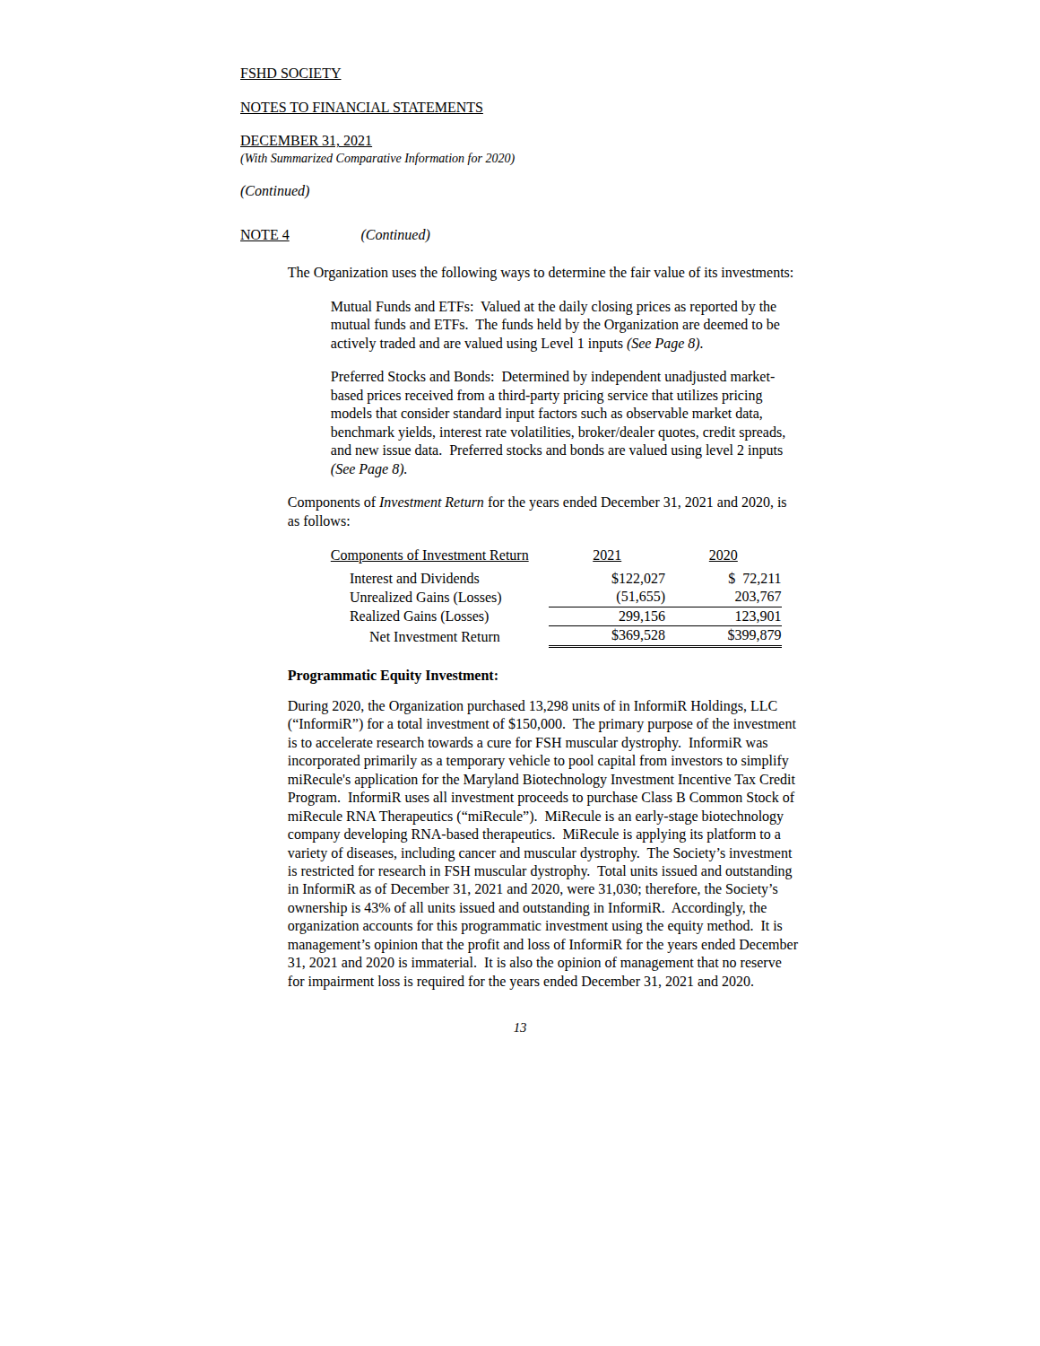FSHD SOCIETY
NOTES TO FINANCIAL STATEMENTS
DECEMBER 31, 2021
(With Summarized Comparative Information for 2020)
(Continued)
NOTE 4 (Continued)
The Organization uses the following ways to determine the fair value of its investments:
Mutual Funds and ETFs: Valued at the daily closing prices as reported by the mutual funds and ETFs. The funds held by the Organization are deemed to be actively traded and are valued using Level 1 inputs (See Page 8).
Preferred Stocks and Bonds: Determined by independent unadjusted market-based prices received from a third-party pricing service that utilizes pricing models that consider standard input factors such as observable market data, benchmark yields, interest rate volatilities, broker/dealer quotes, credit spreads, and new issue data. Preferred stocks and bonds are valued using level 2 inputs
(See Page 8).
Components of Investment Return for the years ended December 31, 2021 and 2020, is as follows:
| Components of Investment Return | 2021 | 2020 |
| --- | --- | --- |
| Interest and Dividends | $122,027 | $ 72,211 |
| Unrealized Gains (Losses) | (51,655) | 203,767 |
| Realized Gains (Losses) | 299,156 | 123,901 |
| Net Investment Return | $369,528 | $399,879 |
Programmatic Equity Investment:
During 2020, the Organization purchased 13,298 units of in InformiR Holdings, LLC (“InformiR”) for a total investment of $150,000. The primary purpose of the investment is to accelerate research towards a cure for FSH muscular dystrophy. InformiR was incorporated primarily as a temporary vehicle to pool capital from investors to simplify miRecule's application for the Maryland Biotechnology Investment Incentive Tax Credit Program. InformiR uses all investment proceeds to purchase Class B Common Stock of miRecule RNA Therapeutics (“miRecule”). MiRecule is an early-stage biotechnology company developing RNA-based therapeutics. MiRecule is applying its platform to a variety of diseases, including cancer and muscular dystrophy. The Society’s investment is restricted for research in FSH muscular dystrophy. Total units issued and outstanding in InformiR as of December 31, 2021 and 2020, were 31,030; therefore, the Society’s ownership is 43% of all units issued and outstanding in InformiR. Accordingly, the organization accounts for this programmatic investment using the equity method. It is management’s opinion that the profit and loss of InformiR for the years ended December 31, 2021 and 2020 is immaterial. It is also the opinion of management that no reserve for impairment loss is required for the years ended December 31, 2021 and 2020.
13